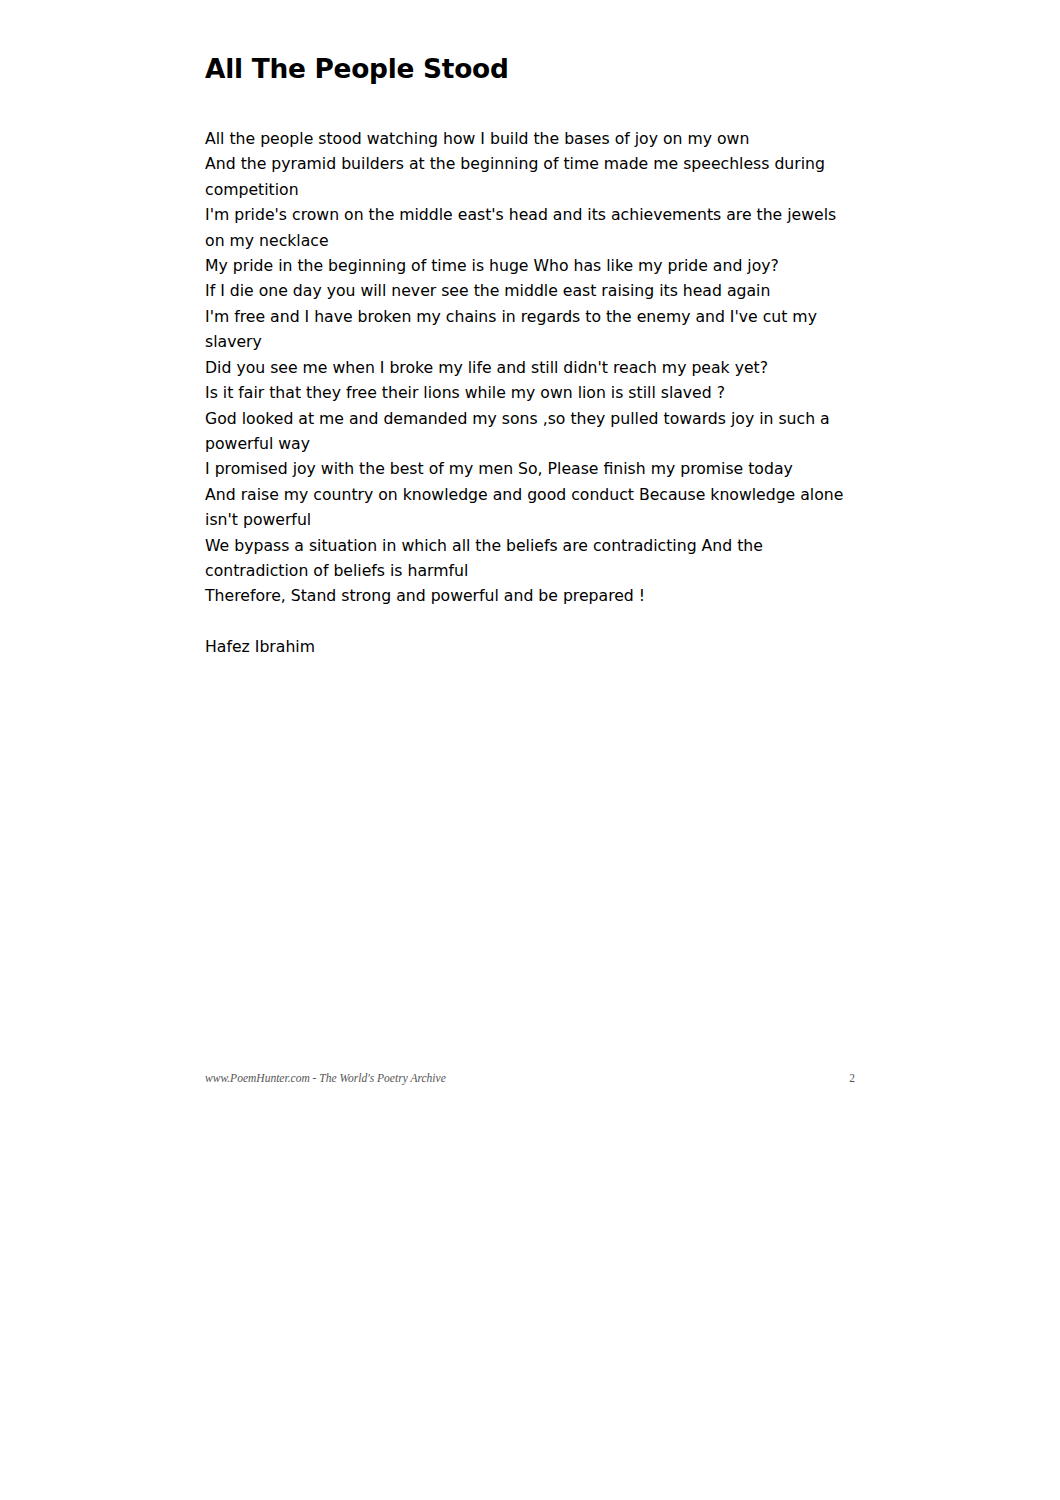All The People Stood
All the people stood watching how I build the bases of joy on my own
And the pyramid builders at the beginning of time made me speechless during competition
I'm pride's crown on the middle east's head and its achievements are the jewels on my necklace
My pride in the beginning of time is huge Who has like my pride and joy?
If I die one day you will never see the middle east raising its head again
I'm free and I have broken my chains in regards to the enemy and I've cut my slavery
Did you see me when I broke my life and still didn't reach my peak yet?
Is it fair that they free their lions while my own lion is still slaved ?
God looked at me and demanded my sons ,so they pulled towards joy in such a powerful way
I promised joy with the best of my men So, Please finish my promise today
And raise my country on knowledge and good conduct Because knowledge alone isn't powerful
We bypass a situation in which all the beliefs are contradicting And the contradiction of beliefs is harmful
Therefore, Stand strong and powerful and be prepared !
Hafez Ibrahim
www.PoemHunter.com - The World's Poetry Archive 2